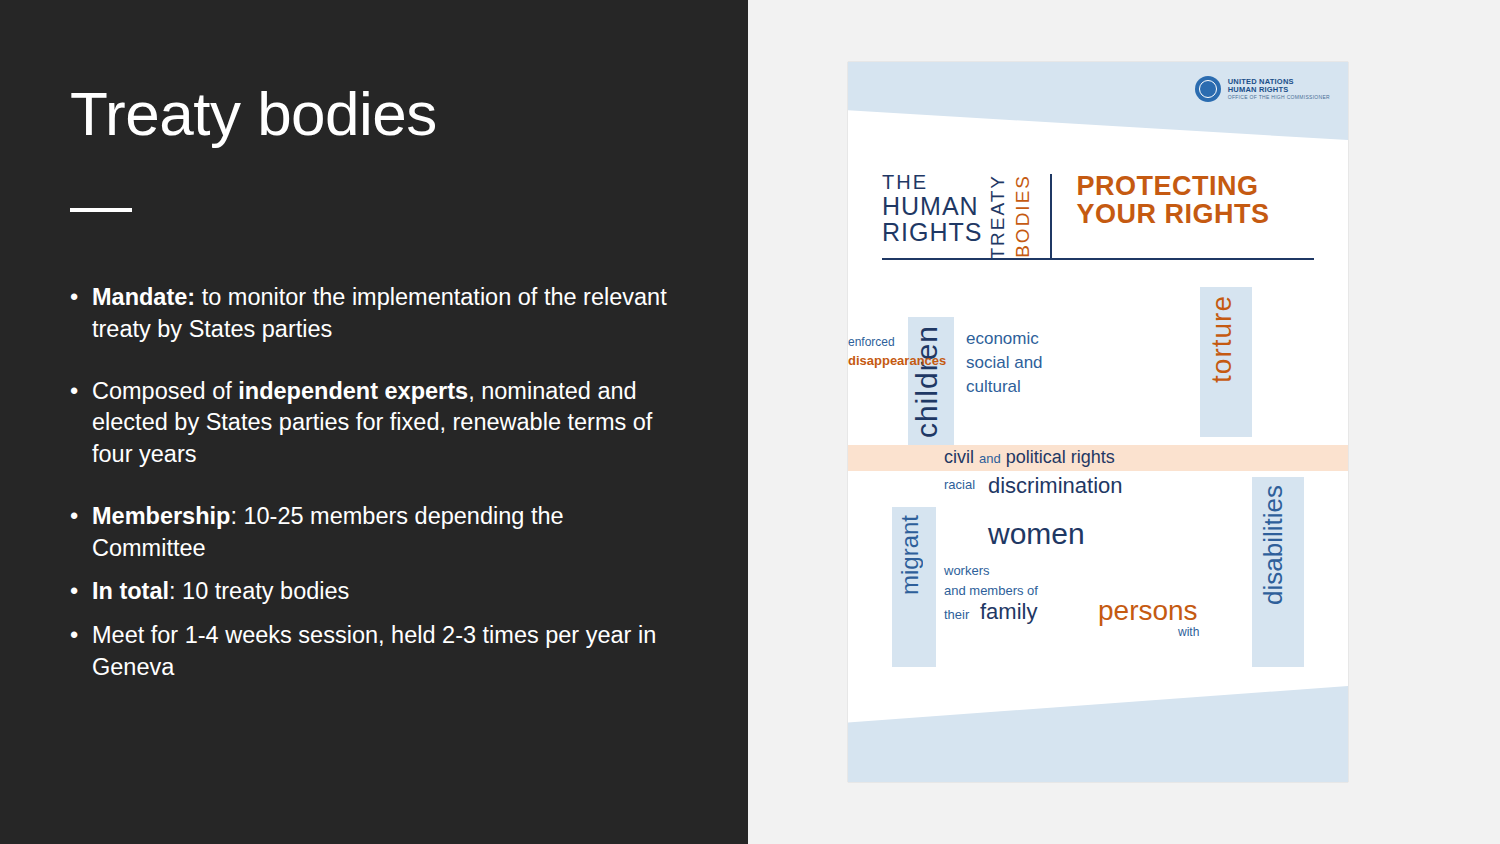Treaty bodies
Mandate: to monitor the implementation of the relevant treaty by States parties
Composed of independent experts, nominated and elected by States parties for fixed, renewable terms of four years
Membership: 10-25 members depending the Committee
In total: 10 treaty bodies
Meet for 1-4 weeks session, held 2-3 times per year in Geneva
UNITED NATIONS
HUMAN RIGHTS
OFFICE OF THE HIGH COMMISSIONER
THE
HUMAN
RIGHTS
TREATY
BODIES
PROTECTING
YOUR RIGHTS
children
economic
social and
cultural
torture
enforced
disappearances
civil and political rights
migrant
racial
discrimination
women
workers
and members of
their
family
persons
with
disabilities